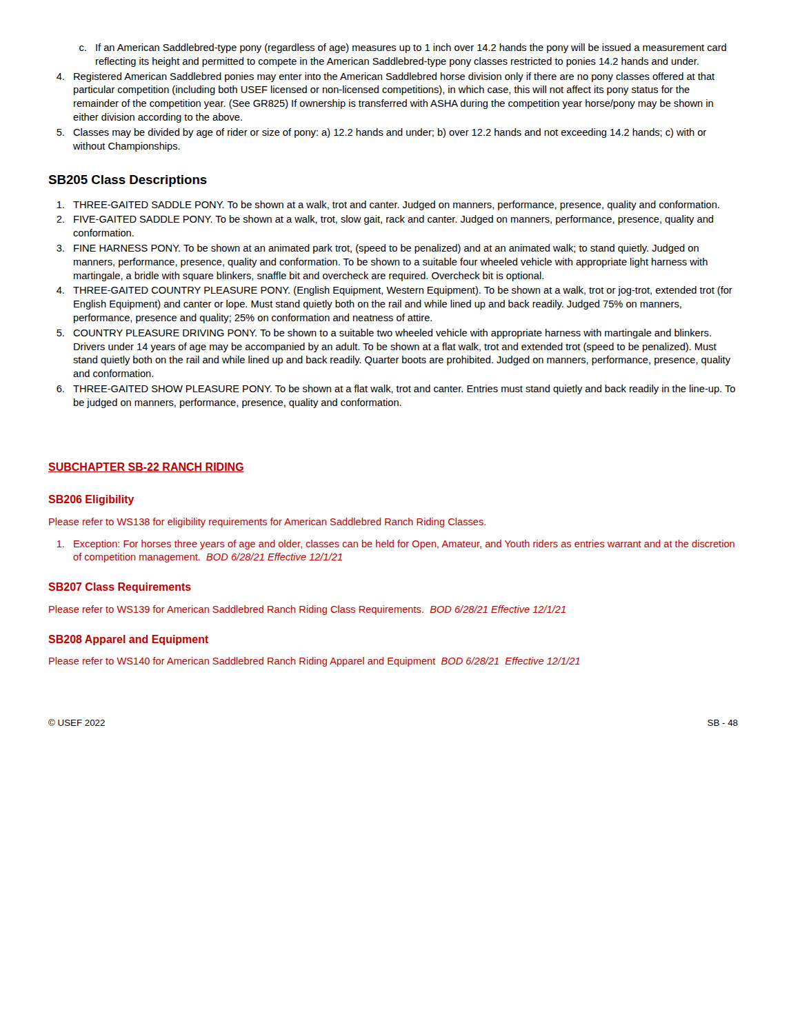If an American Saddlebred-type pony (regardless of age) measures up to 1 inch over 14.2 hands the pony will be issued a measurement card reflecting its height and permitted to compete in the American Saddlebred-type pony classes restricted to ponies 14.2 hands and under.
Registered American Saddlebred ponies may enter into the American Saddlebred horse division only if there are no pony classes offered at that particular competition (including both USEF licensed or non-licensed competitions), in which case, this will not affect its pony status for the remainder of the competition year. (See GR825) If ownership is transferred with ASHA during the competition year horse/pony may be shown in either division according to the above.
Classes may be divided by age of rider or size of pony: a) 12.2 hands and under; b) over 12.2 hands and not exceeding 14.2 hands; c) with or without Championships.
SB205 Class Descriptions
THREE-GAITED SADDLE PONY. To be shown at a walk, trot and canter. Judged on manners, performance, presence, quality and conformation.
FIVE-GAITED SADDLE PONY. To be shown at a walk, trot, slow gait, rack and canter. Judged on manners, performance, presence, quality and conformation.
FINE HARNESS PONY. To be shown at an animated park trot, (speed to be penalized) and at an animated walk; to stand quietly. Judged on manners, performance, presence, quality and conformation. To be shown to a suitable four wheeled vehicle with appropriate light harness with martingale, a bridle with square blinkers, snaffle bit and overcheck are required. Overcheck bit is optional.
THREE-GAITED COUNTRY PLEASURE PONY. (English Equipment, Western Equipment). To be shown at a walk, trot or jog-trot, extended trot (for English Equipment) and canter or lope. Must stand quietly both on the rail and while lined up and back readily. Judged 75% on manners, performance, presence and quality; 25% on conformation and neatness of attire.
COUNTRY PLEASURE DRIVING PONY. To be shown to a suitable two wheeled vehicle with appropriate harness with martingale and blinkers. Drivers under 14 years of age may be accompanied by an adult. To be shown at a flat walk, trot and extended trot (speed to be penalized). Must stand quietly both on the rail and while lined up and back readily. Quarter boots are prohibited. Judged on manners, performance, presence, quality and conformation.
THREE-GAITED SHOW PLEASURE PONY. To be shown at a flat walk, trot and canter. Entries must stand quietly and back readily in the line-up. To be judged on manners, performance, presence, quality and conformation.
SUBCHAPTER SB-22 RANCH RIDING
SB206 Eligibility
Please refer to WS138 for eligibility requirements for American Saddlebred Ranch Riding Classes.
Exception: For horses three years of age and older, classes can be held for Open, Amateur, and Youth riders as entries warrant and at the discretion of competition management. BOD 6/28/21 Effective 12/1/21
SB207 Class Requirements
Please refer to WS139 for American Saddlebred Ranch Riding Class Requirements. BOD 6/28/21 Effective 12/1/21
SB208 Apparel and Equipment
Please refer to WS140 for American Saddlebred Ranch Riding Apparel and Equipment BOD 6/28/21 Effective 12/1/21
© USEF 2022 SB - 48